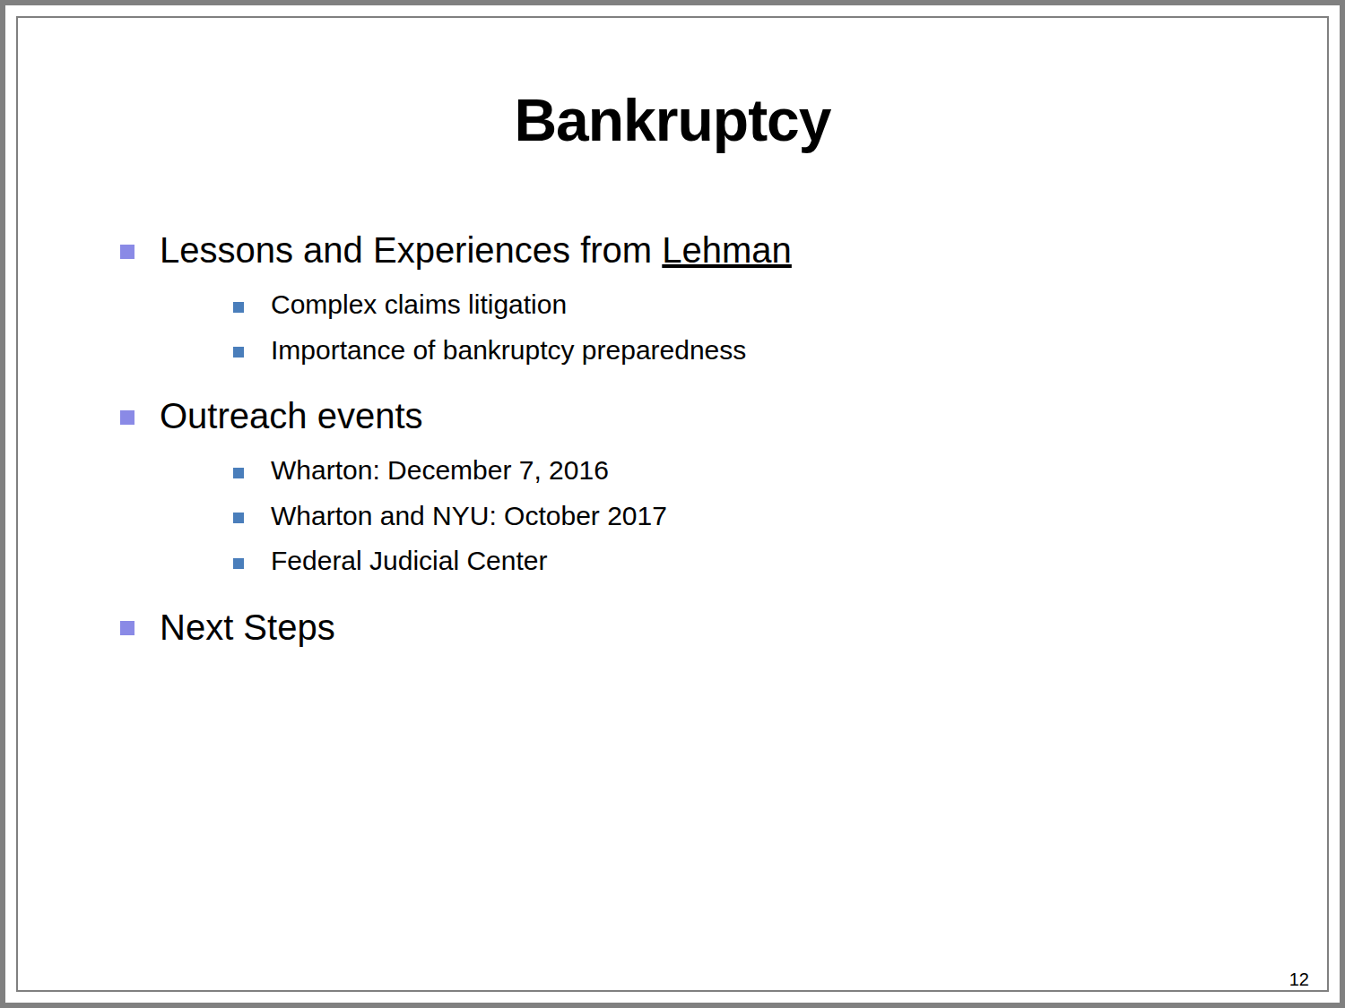Bankruptcy
Lessons and Experiences from Lehman
Complex claims litigation
Importance of bankruptcy preparedness
Outreach events
Wharton: December 7, 2016
Wharton and NYU: October 2017
Federal Judicial Center
Next Steps
12